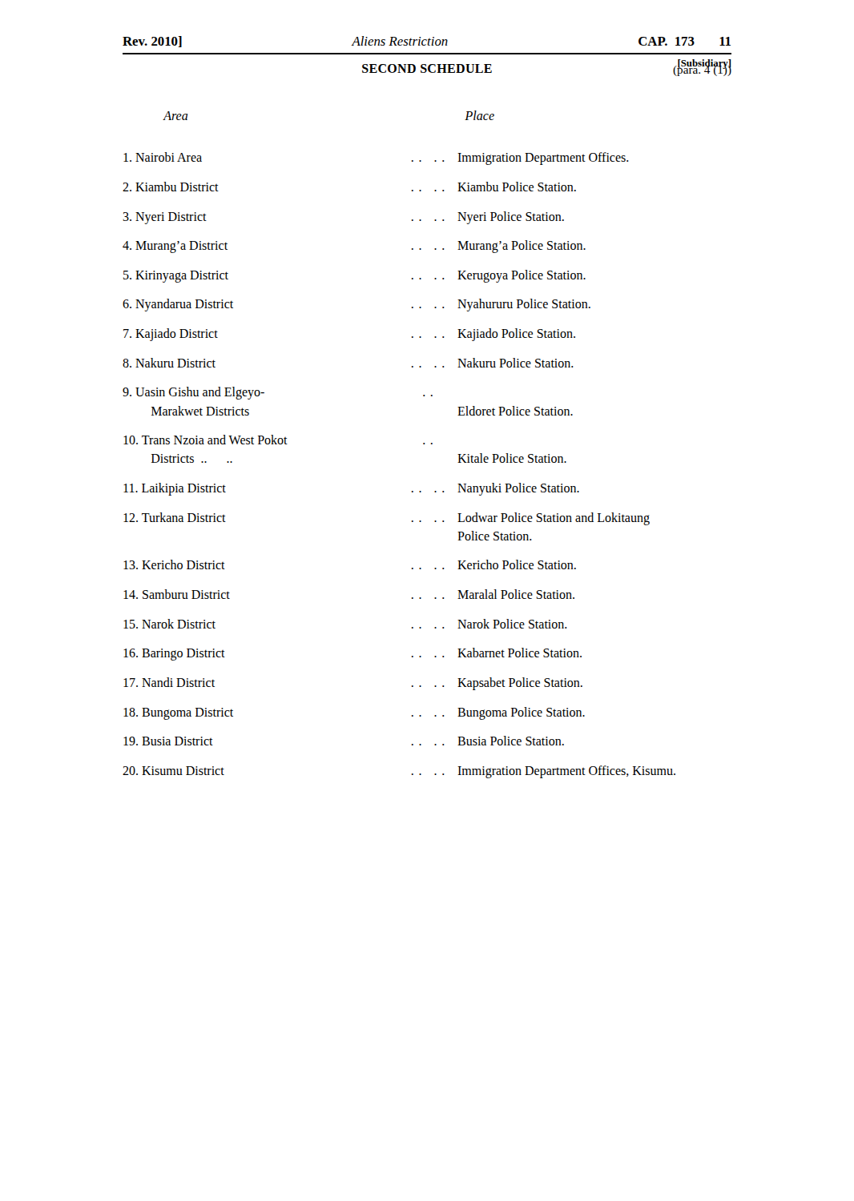Rev. 2010] Aliens Restriction CAP. 173 11
[Subsidiary]
SECOND SCHEDULE
(para. 4 (1))
| Area | | Place |
| --- | --- | --- |
| 1. Nairobi Area | .. .. | Immigration Department Offices. |
| 2. Kiambu District | .. .. | Kiambu Police Station. |
| 3. Nyeri District | .. .. | Nyeri Police Station. |
| 4. Murang’a District | .. .. | Murang’a Police Station. |
| 5. Kirinyaga District | .. .. | Kerugoya Police Station. |
| 6. Nyandarua District | .. .. | Nyahururu Police Station. |
| 7. Kajiado District | .. .. | Kajiado Police Station. |
| 8. Nakuru District | .. .. | Nakuru Police Station. |
| 9. Uasin Gishu and Elgeyo- Marakwet Districts | .. | Eldoret Police Station. |
| 10. Trans Nzoia and West Pokot Districts .. .. | .. | Kitale Police Station. |
| 11. Laikipia District | .. .. | Nanyuki Police Station. |
| 12. Turkana District | .. .. | Lodwar Police Station and Lokitaung Police Station. |
| 13. Kericho District | .. .. | Kericho Police Station. |
| 14. Samburu District | .. .. | Maralal Police Station. |
| 15. Narok District | .. .. | Narok Police Station. |
| 16. Baringo District | .. .. | Kabarnet Police Station. |
| 17. Nandi District | .. .. | Kapsabet Police Station. |
| 18. Bungoma District | .. .. | Bungoma Police Station. |
| 19. Busia District | .. .. | Busia Police Station. |
| 20. Kisumu District | .. .. | Immigration Department Offices, Kisumu. |